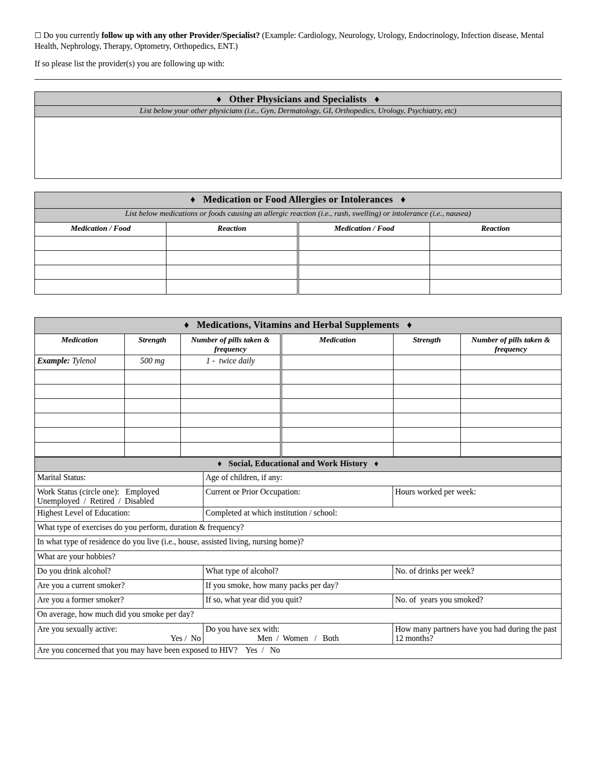☐ Do you currently follow up with any other Provider/Specialist? (Example: Cardiology, Neurology, Urology, Endocrinology, Infection disease, Mental Health, Nephrology, Therapy, Optometry, Orthopedics, ENT.)
If so please list the provider(s) you are following up with:
| ♦ Other Physicians and Specialists ♦ |
| List below your other physicians (i.e., Gyn, Dermatology, GI, Orthopedics, Urology, Psychiatry, etc) |
| ♦ Medication or Food Allergies or Intolerances ♦ |
| List below medications or foods causing an allergic reaction (i.e., rash, swelling) or intolerance (i.e., nausea) |
| Medication / Food | Reaction | Medication / Food | Reaction |
| ♦ Medications, Vitamins and Herbal Supplements ♦ |
| Medication | Strength | Number of pills taken & frequency | Medication | Strength | Number of pills taken & frequency |
| Example: Tylenol | 500 mg | 1 - twice daily | | | |
| ♦ Social, Educational and Work History ♦ |
| Marital Status: | Age of children, if any: |
| Work Status (circle one): Employed Unemployed / Retired / Disabled | Current or Prior Occupation: | Hours worked per week: |
| Highest Level of Education: | Completed at which institution / school: |
| What type of exercises do you perform, duration & frequency? |
| In what type of residence do you live (i.e., house, assisted living, nursing home)? |
| What are your hobbies? |
| Do you drink alcohol? | What type of alcohol? | No. of drinks per week? |
| Are you a current smoker? | If you smoke, how many packs per day? |
| Are you a former smoker? | If so, what year did you quit? | No. of years you smoked? |
| On average, how much did you smoke per day? |
| Are you sexually active: Yes / No | Do you have sex with: Men / Women / Both | How many partners have you had during the past 12 months? |
| Are you concerned that you may have been exposed to HIV? Yes / No |